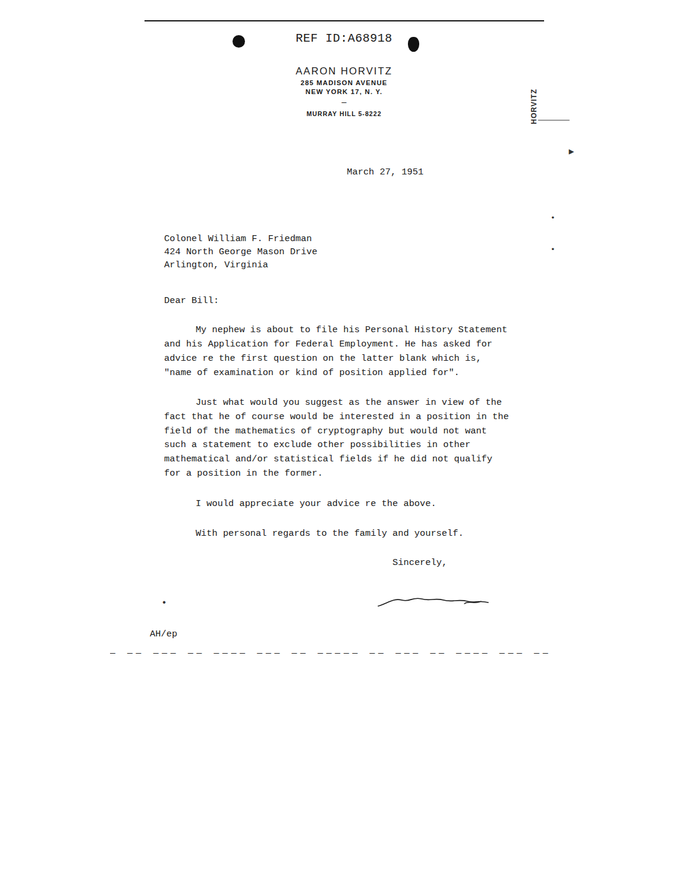REF ID:A68918
HORVITZ
▶
•
•
AARON HORVITZ
285 MADISON AVENUE
NEW YORK 17, N. Y.
—
MURRAY HILL 5-8222
March 27, 1951
Colonel William F. Friedman
424 North George Mason Drive
Arlington, Virginia
Dear Bill:
My nephew is about to file his Personal History Statement and his Application for Federal Employment. He has asked for advice re the first question on the latter blank which is, "name of examination or kind of position applied for".
Just what would you suggest as the answer in view of the fact that he of course would be interested in a position in the field of the mathematics of cryptography but would not want such a statement to exclude other possibilities in other mathematical and/or statistical fields if he did not qualify for a position in the former.
I would appreciate your advice re the above.
With personal regards to the family and yourself.
Sincerely,
AH/ep
•
— —— ——— —— ———— ——— —— ————— —— ——— —— ———— ——— ——